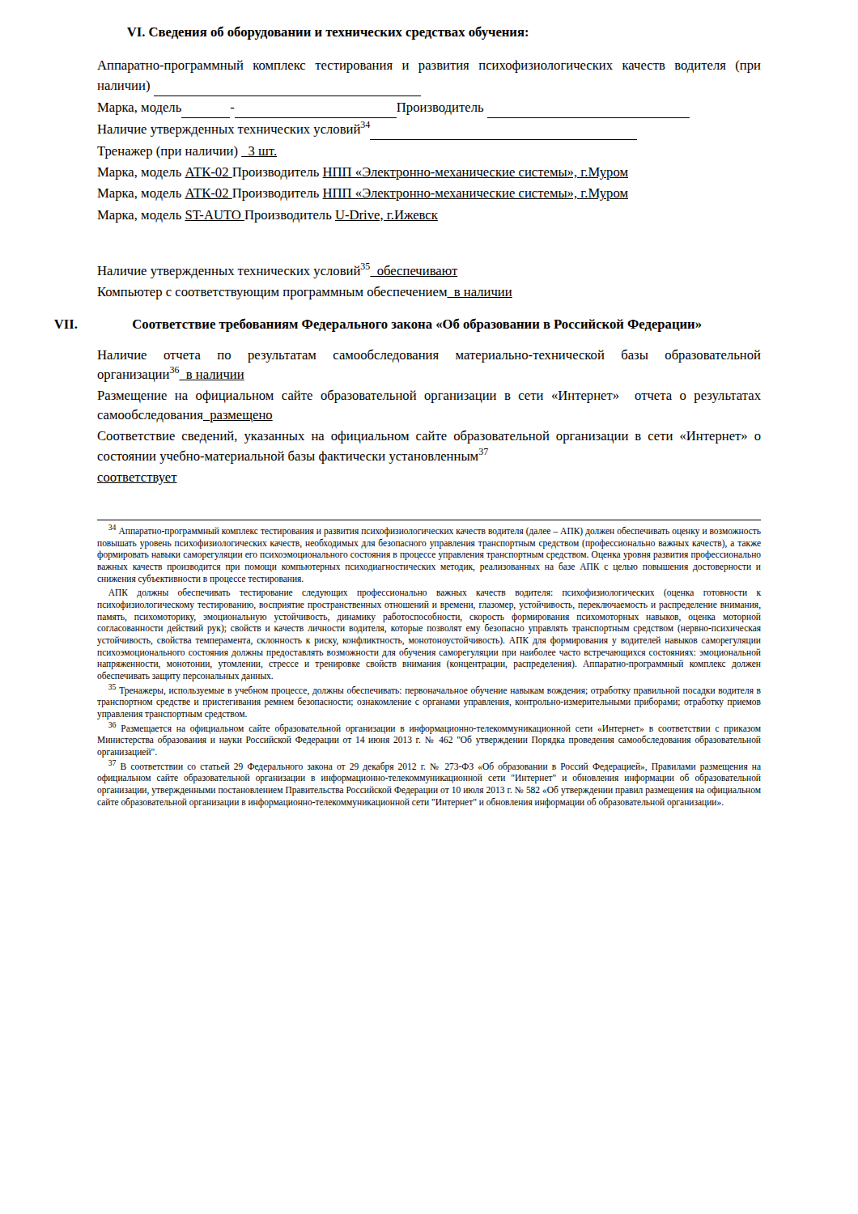VI. Сведения об оборудовании и технических средствах обучения:
Аппаратно-программный комплекс тестирования и развития психофизиологических качеств водителя (при наличии)
Марка, модель - Производитель
Наличие утвержденных технических условий34
Тренажер (при наличии) 3 шт.
Марка, модель АТК-02 Производитель НПП «Электронно-механические системы», г.Муром
Марка, модель АТК-02 Производитель НПП «Электронно-механические системы», г.Муром
Марка, модель ST-AUTO Производитель U-Drive, г.Ижевск
Наличие утвержденных технических условий35 обеспечивают
Компьютер с соответствующим программным обеспечением в наличии
VII. Соответствие требованиям Федерального закона «Об образовании в Российской Федерации»
Наличие отчета по результатам самообследования материально-технической базы образовательной организации36 в наличии
Размещение на официальном сайте образовательной организации в сети «Интернет» отчета о результатах самообследования размещено
Соответствие сведений, указанных на официальном сайте образовательной организации в сети «Интернет» о состоянии учебно-материальной базы фактически установленным37
соответствует
34 Аппаратно-программный комплекс тестирования и развития психофизиологических качеств водителя (далее – АПК) должен обеспечивать оценку и возможность повышать уровень психофизиологических качеств, необходимых для безопасного управления транспортным средством (профессионально важных качеств), а также формировать навыки саморегуляции его психоэмоционального состояния в процессе управления транспортным средством. Оценка уровня развития профессионально важных качеств производится при помощи компьютерных психодиагностических методик, реализованных на базе АПК с целью повышения достоверности и снижения субъективности в процессе тестирования.
АПК должны обеспечивать тестирование следующих профессионально важных качеств водителя: психофизиологических (оценка готовности к психофизиологическому тестированию, восприятие пространственных отношений и времени, глазомер, устойчивость, переключаемость и распределение внимания, память, психомоторику, эмоциональную устойчивость, динамику работоспособности, скорость формирования психомоторных навыков, оценка моторной согласованности действий рук); свойств и качеств личности водителя, которые позволят ему безопасно управлять транспортным средством (нервно-психическая устойчивость, свойства темперамента, склонность к риску, конфликтность, монотоноустойчивость). АПК для формирования у водителей навыков саморегуляции психоэмоционального состояния должны предоставлять возможности для обучения саморегуляции при наиболее часто встречающихся состояниях: эмоциональной напряженности, монотонии, утомлении, стрессе и тренировке свойств внимания (концентрации, распределения). Аппаратно-программный комплекс должен обеспечивать защиту персональных данных.
35 Тренажеры, используемые в учебном процессе, должны обеспечивать: первоначальное обучение навыкам вождения; отработку правильной посадки водителя в транспортном средстве и пристегивания ремнем безопасности; ознакомление с органами управления, контрольно-измерительными приборами; отработку приемов управления транспортным средством.
36 Размещается на официальном сайте образовательной организации в информационно-телекоммуникационной сети «Интернет» в соответствии с приказом Министерства образования и науки Российской Федерации от 14 июня 2013 г. № 462 "Об утверждении Порядка проведения самообследования образовательной организацией".
37 В соответствии со статьей 29 Федерального закона от 29 декабря 2012 г. № 273-ФЗ «Об образовании в Россий Федерацией», Правилами размещения на официальном сайте образовательной организации в информационно-телекоммуникационной сети "Интернет" и обновления информации об образовательной организации, утвержденными постановлением Правительства Российской Федерации от 10 июля 2013 г. № 582 «Об утверждении правил размещения на официальном сайте образовательной организации в информационно-телекоммуникационной сети "Интернет" и обновления информации об образовательной организации».